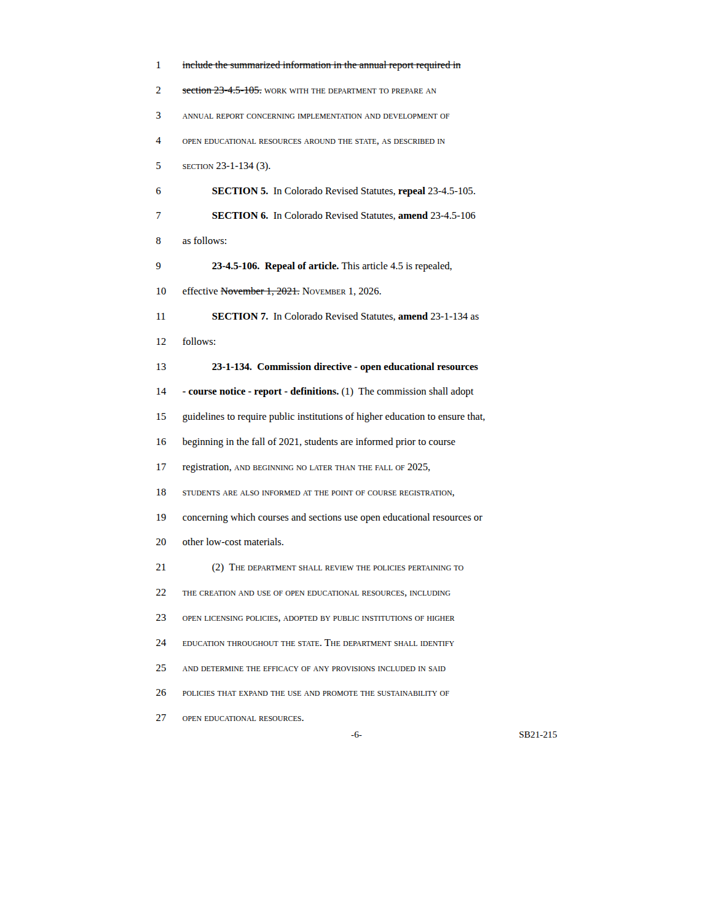| 1 | include the summarized information in the annual report required in |
| 2 | section 23-4.5-105. work with the department to prepare an |
| 3 | annual report concerning implementation and development of |
| 4 | open educational resources around the state, as described in |
| 5 | section 23-1-134 (3). |
| 6 | SECTION 5. In Colorado Revised Statutes, repeal 23-4.5-105. |
| 7 | SECTION 6. In Colorado Revised Statutes, amend 23-4.5-106 |
| 8 | as follows: |
| 9 | 23-4.5-106. Repeal of article. This article 4.5 is repealed, |
| 10 | effective November 1, 2021. November 1, 2026. |
| 11 | SECTION 7. In Colorado Revised Statutes, amend 23-1-134 as |
| 12 | follows: |
| 13 | 23-1-134. Commission directive - open educational resources |
| 14 | - course notice - report - definitions. (1) The commission shall adopt |
| 15 | guidelines to require public institutions of higher education to ensure that, |
| 16 | beginning in the fall of 2021, students are informed prior to course |
| 17 | registration, and beginning no later than the fall of 2025, |
| 18 | students are also informed at the point of course registration, |
| 19 | concerning which courses and sections use open educational resources or |
| 20 | other low-cost materials. |
| 21 | (2) The department shall review the policies pertaining to |
| 22 | the creation and use of open educational resources, including |
| 23 | open licensing policies, adopted by public institutions of higher |
| 24 | education throughout the state. The department shall identify |
| 25 | and determine the efficacy of any provisions included in said |
| 26 | policies that expand the use and promote the sustainability of |
| 27 | open educational resources. |
-6- SB21-215